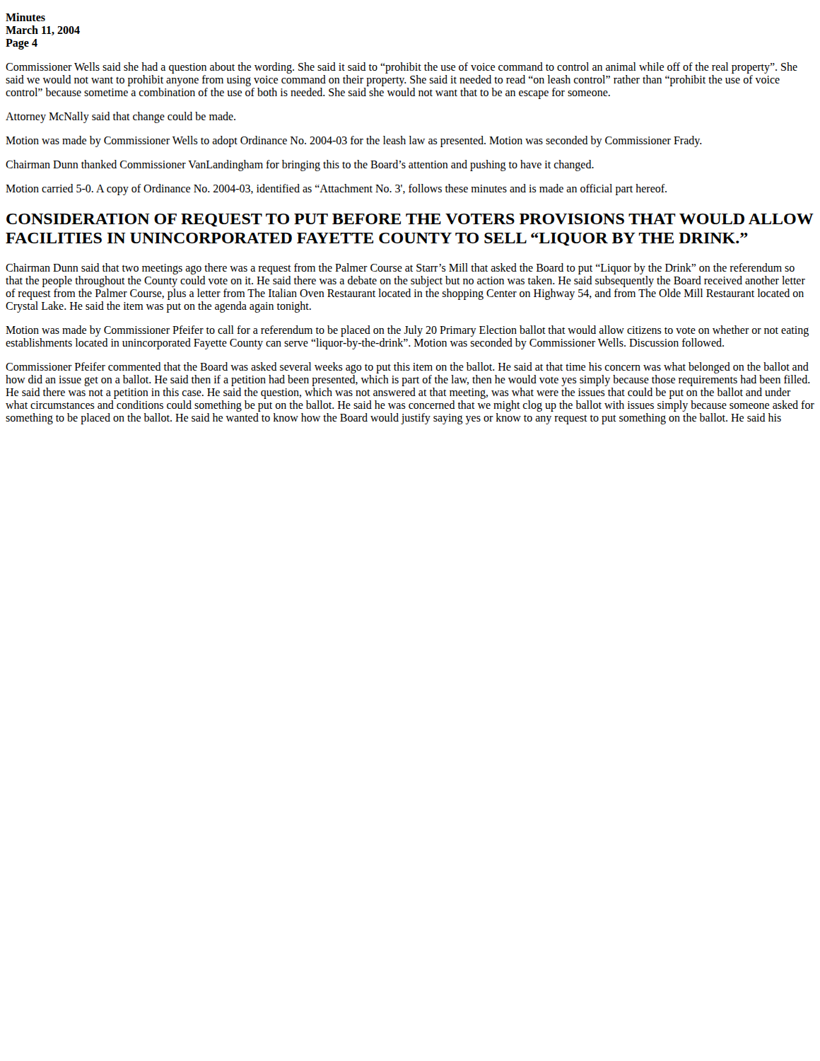Minutes
March 11, 2004
Page 4
Commissioner Wells said she had a question about the wording. She said it said to “prohibit the use of voice command to control an animal while off of the real property”. She said we would not want to prohibit anyone from using voice command on their property. She said it needed to read “on leash control” rather than “prohibit the use of voice control” because sometime a combination of the use of both is needed. She said she would not want that to be an escape for someone.
Attorney McNally said that change could be made.
Motion was made by Commissioner Wells to adopt Ordinance No. 2004-03 for the leash law as presented. Motion was seconded by Commissioner Frady.
Chairman Dunn thanked Commissioner VanLandingham for bringing this to the Board’s attention and pushing to have it changed.
Motion carried 5-0. A copy of Ordinance No. 2004-03, identified as “Attachment No. 3', follows these minutes and is made an official part hereof.
CONSIDERATION OF REQUEST TO PUT BEFORE THE VOTERS PROVISIONS THAT WOULD ALLOW FACILITIES IN UNINCORPORATED FAYETTE COUNTY TO SELL “LIQUOR BY THE DRINK.”
Chairman Dunn said that two meetings ago there was a request from the Palmer Course at Starr’s Mill that asked the Board to put “Liquor by the Drink” on the referendum so that the people throughout the County could vote on it. He said there was a debate on the subject but no action was taken. He said subsequently the Board received another letter of request from the Palmer Course, plus a letter from The Italian Oven Restaurant located in the shopping Center on Highway 54, and from The Olde Mill Restaurant located on Crystal Lake. He said the item was put on the agenda again tonight.
Motion was made by Commissioner Pfeifer to call for a referendum to be placed on the July 20 Primary Election ballot that would allow citizens to vote on whether or not eating establishments located in unincorporated Fayette County can serve “liquor-by-the-drink”. Motion was seconded by Commissioner Wells. Discussion followed.
Commissioner Pfeifer commented that the Board was asked several weeks ago to put this item on the ballot. He said at that time his concern was what belonged on the ballot and how did an issue get on a ballot. He said then if a petition had been presented, which is part of the law, then he would vote yes simply because those requirements had been filled. He said there was not a petition in this case. He said the question, which was not answered at that meeting, was what were the issues that could be put on the ballot and under what circumstances and conditions could something be put on the ballot. He said he was concerned that we might clog up the ballot with issues simply because someone asked for something to be placed on the ballot. He said he wanted to know how the Board would justify saying yes or know to any request to put something on the ballot. He said his